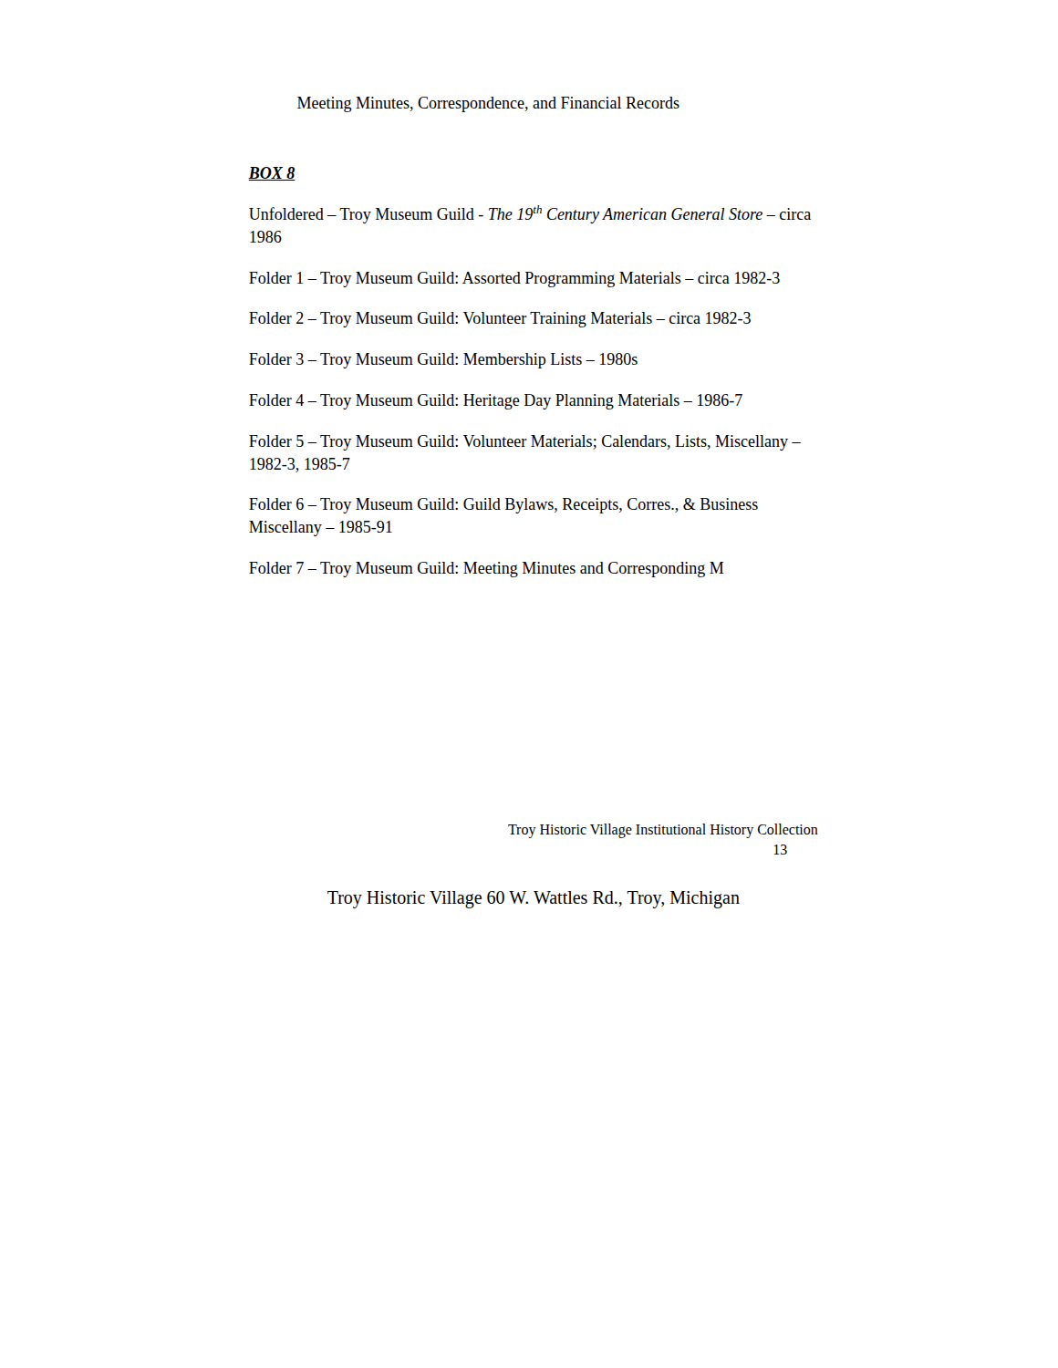Meeting Minutes, Correspondence, and Financial Records
BOX 8
Unfoldered – Troy Museum Guild - The 19th Century American General Store – circa 1986
Folder 1 – Troy Museum Guild: Assorted Programming Materials – circa 1982-3
Folder 2 – Troy Museum Guild: Volunteer Training Materials – circa 1982-3
Folder 3 – Troy Museum Guild: Membership Lists – 1980s
Folder 4 – Troy Museum Guild: Heritage Day Planning Materials – 1986-7
Folder 5 – Troy Museum Guild: Volunteer Materials; Calendars, Lists, Miscellany – 1982-3, 1985-7
Folder 6 – Troy Museum Guild: Guild Bylaws, Receipts, Corres., & Business Miscellany – 1985-91
Folder 7 – Troy Museum Guild: Meeting Minutes and Corresponding M
Troy Historic Village Institutional History Collection
13
Troy Historic Village 60 W. Wattles Rd., Troy, Michigan